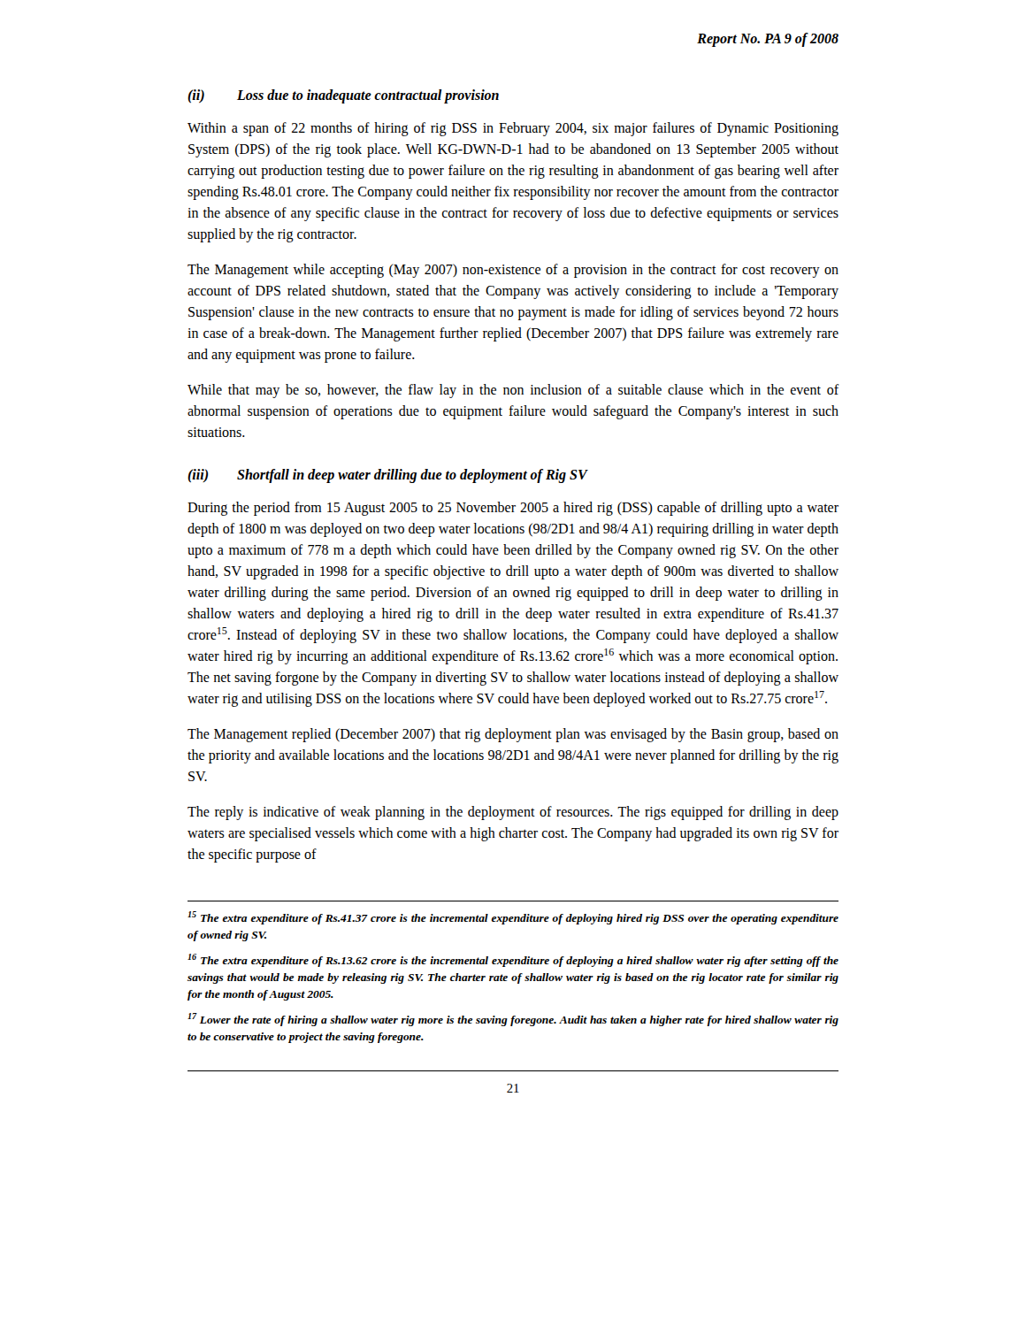Report No. PA 9 of 2008
(ii) Loss due to inadequate contractual provision
Within a span of 22 months of hiring of rig DSS in February 2004, six major failures of Dynamic Positioning System (DPS) of the rig took place. Well KG-DWN-D-1 had to be abandoned on 13 September 2005 without carrying out production testing due to power failure on the rig resulting in abandonment of gas bearing well after spending Rs.48.01 crore. The Company could neither fix responsibility nor recover the amount from the contractor in the absence of any specific clause in the contract for recovery of loss due to defective equipments or services supplied by the rig contractor.
The Management while accepting (May 2007) non-existence of a provision in the contract for cost recovery on account of DPS related shutdown, stated that the Company was actively considering to include a 'Temporary Suspension' clause in the new contracts to ensure that no payment is made for idling of services beyond 72 hours in case of a break-down. The Management further replied (December 2007) that DPS failure was extremely rare and any equipment was prone to failure.
While that may be so, however, the flaw lay in the non inclusion of a suitable clause which in the event of abnormal suspension of operations due to equipment failure would safeguard the Company's interest in such situations.
(iii) Shortfall in deep water drilling due to deployment of Rig SV
During the period from 15 August 2005 to 25 November 2005 a hired rig (DSS) capable of drilling upto a water depth of 1800 m was deployed on two deep water locations (98/2D1 and 98/4 A1) requiring drilling in water depth upto a maximum of 778 m a depth which could have been drilled by the Company owned rig SV. On the other hand, SV upgraded in 1998 for a specific objective to drill upto a water depth of 900m was diverted to shallow water drilling during the same period. Diversion of an owned rig equipped to drill in deep water to drilling in shallow waters and deploying a hired rig to drill in the deep water resulted in extra expenditure of Rs.41.37 crore15. Instead of deploying SV in these two shallow locations, the Company could have deployed a shallow water hired rig by incurring an additional expenditure of Rs.13.62 crore16 which was a more economical option. The net saving forgone by the Company in diverting SV to shallow water locations instead of deploying a shallow water rig and utilising DSS on the locations where SV could have been deployed worked out to Rs.27.75 crore17.
The Management replied (December 2007) that rig deployment plan was envisaged by the Basin group, based on the priority and available locations and the locations 98/2D1 and 98/4A1 were never planned for drilling by the rig SV.
The reply is indicative of weak planning in the deployment of resources. The rigs equipped for drilling in deep waters are specialised vessels which come with a high charter cost. The Company had upgraded its own rig SV for the specific purpose of
15 The extra expenditure of Rs.41.37 crore is the incremental expenditure of deploying hired rig DSS over the operating expenditure of owned rig SV.
16 The extra expenditure of Rs.13.62 crore is the incremental expenditure of deploying a hired shallow water rig after setting off the savings that would be made by releasing rig SV. The charter rate of shallow water rig is based on the rig locator rate for similar rig for the month of August 2005.
17 Lower the rate of hiring a shallow water rig more is the saving foregone. Audit has taken a higher rate for hired shallow water rig to be conservative to project the saving foregone.
21